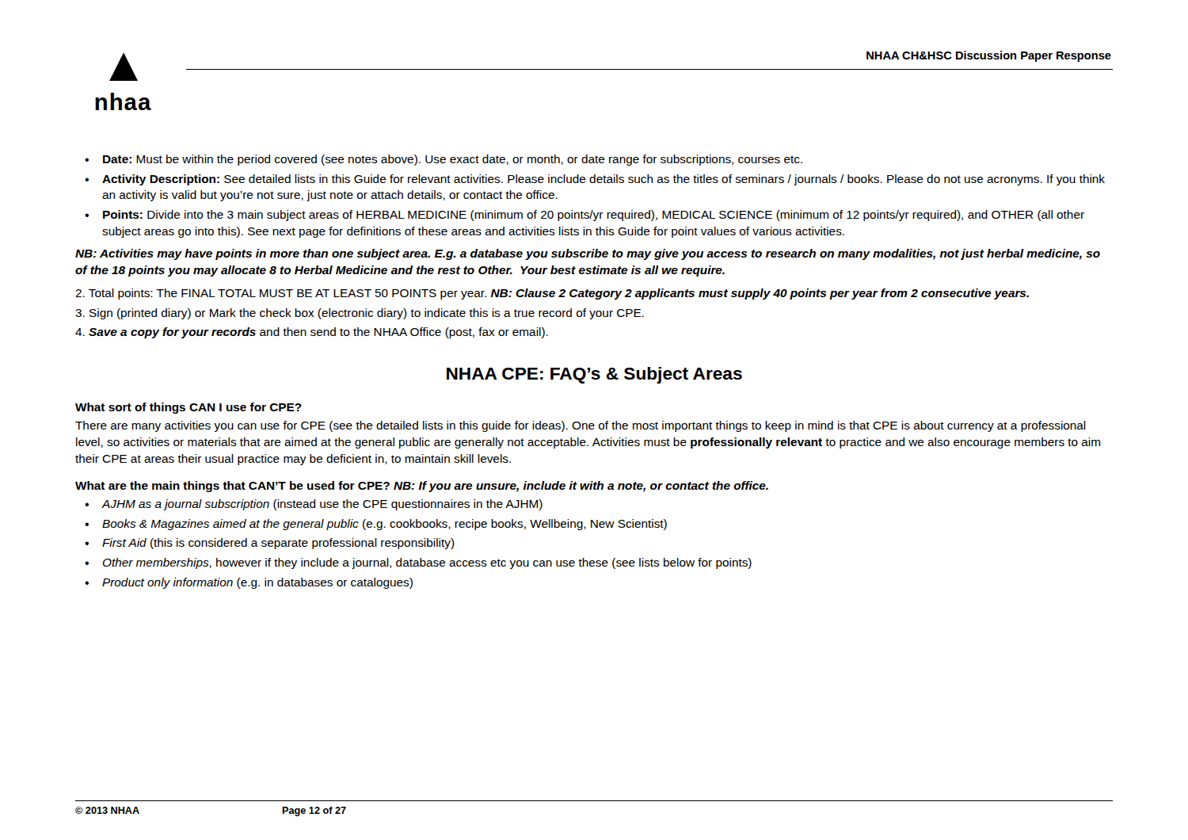▲
nhaa
NHAA CH&HSC Discussion Paper Response
Date: Must be within the period covered (see notes above). Use exact date, or month, or date range for subscriptions, courses etc.
Activity Description: See detailed lists in this Guide for relevant activities. Please include details such as the titles of seminars / journals / books. Please do not use acronyms. If you think an activity is valid but you’re not sure, just note or attach details, or contact the office.
Points: Divide into the 3 main subject areas of HERBAL MEDICINE (minimum of 20 points/yr required), MEDICAL SCIENCE (minimum of 12 points/yr required), and OTHER (all other subject areas go into this). See next page for definitions of these areas and activities lists in this Guide for point values of various activities.
NB: Activities may have points in more than one subject area. E.g. a database you subscribe to may give you access to research on many modalities, not just herbal medicine, so of the 18 points you may allocate 8 to Herbal Medicine and the rest to Other. Your best estimate is all we require.
2. Total points: The FINAL TOTAL MUST BE AT LEAST 50 POINTS per year. NB: Clause 2 Category 2 applicants must supply 40 points per year from 2 consecutive years.
3. Sign (printed diary) or Mark the check box (electronic diary) to indicate this is a true record of your CPE.
4. Save a copy for your records and then send to the NHAA Office (post, fax or email).
NHAA CPE: FAQ’s & Subject Areas
What sort of things CAN I use for CPE?
There are many activities you can use for CPE (see the detailed lists in this guide for ideas). One of the most important things to keep in mind is that CPE is about currency at a professional level, so activities or materials that are aimed at the general public are generally not acceptable. Activities must be professionally relevant to practice and we also encourage members to aim their CPE at areas their usual practice may be deficient in, to maintain skill levels.
What are the main things that CAN’T be used for CPE? NB: If you are unsure, include it with a note, or contact the office.
AJHM as a journal subscription (instead use the CPE questionnaires in the AJHM)
Books & Magazines aimed at the general public (e.g. cookbooks, recipe books, Wellbeing, New Scientist)
First Aid (this is considered a separate professional responsibility)
Other memberships, however if they include a journal, database access etc you can use these (see lists below for points)
Product only information (e.g. in databases or catalogues)
© 2013 NHAA
Page 12 of 27